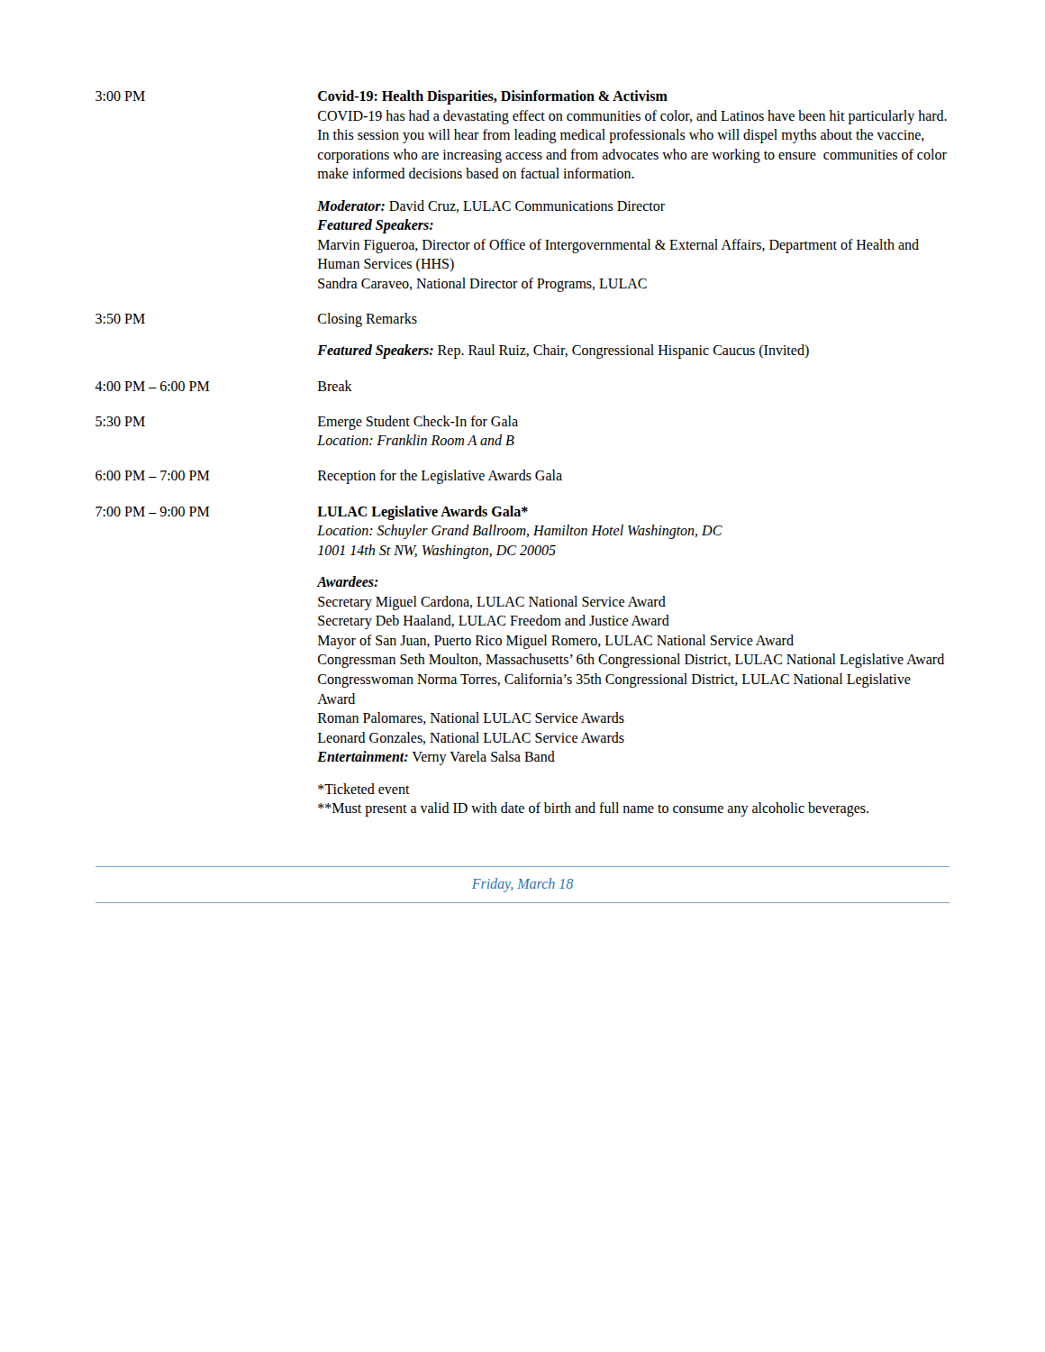| 3:00 PM | Covid-19: Health Disparities, Disinformation & Activism COVID-19 has had a devastating effect on communities of color, and Latinos have been hit particularly hard. In this session you will hear from leading medical professionals who will dispel myths about the vaccine, corporations who are increasing access and from advocates who are working to ensure communities of color make informed decisions based on factual information. Moderator: David Cruz, LULAC Communications Director Featured Speakers: Marvin Figueroa, Director of Office of Intergovernmental & External Affairs, Department of Health and Human Services (HHS) Sandra Caraveo, National Director of Programs, LULAC |
| 3:50 PM | Closing Remarks Featured Speakers: Rep. Raul Ruiz, Chair, Congressional Hispanic Caucus (Invited) |
| 4:00 PM – 6:00 PM | Break |
| 5:30 PM | Emerge Student Check-In for Gala Location: Franklin Room A and B |
| 6:00 PM – 7:00 PM | Reception for the Legislative Awards Gala |
| 7:00 PM – 9:00 PM | LULAC Legislative Awards Gala* Location: Schuyler Grand Ballroom, Hamilton Hotel Washington, DC 1001 14th St NW, Washington, DC 20005 Awardees: Secretary Miguel Cardona, LULAC National Service Award Secretary Deb Haaland, LULAC Freedom and Justice Award Mayor of San Juan, Puerto Rico Miguel Romero, LULAC National Service Award Congressman Seth Moulton, Massachusetts’ 6th Congressional District, LULAC National Legislative Award Congresswoman Norma Torres, California’s 35th Congressional District, LULAC National Legislative Award Roman Palomares, National LULAC Service Awards Leonard Gonzales, National LULAC Service Awards Entertainment: Verny Varela Salsa Band *Ticketed event **Must present a valid ID with date of birth and full name to consume any alcoholic beverages. |
Friday, March 18